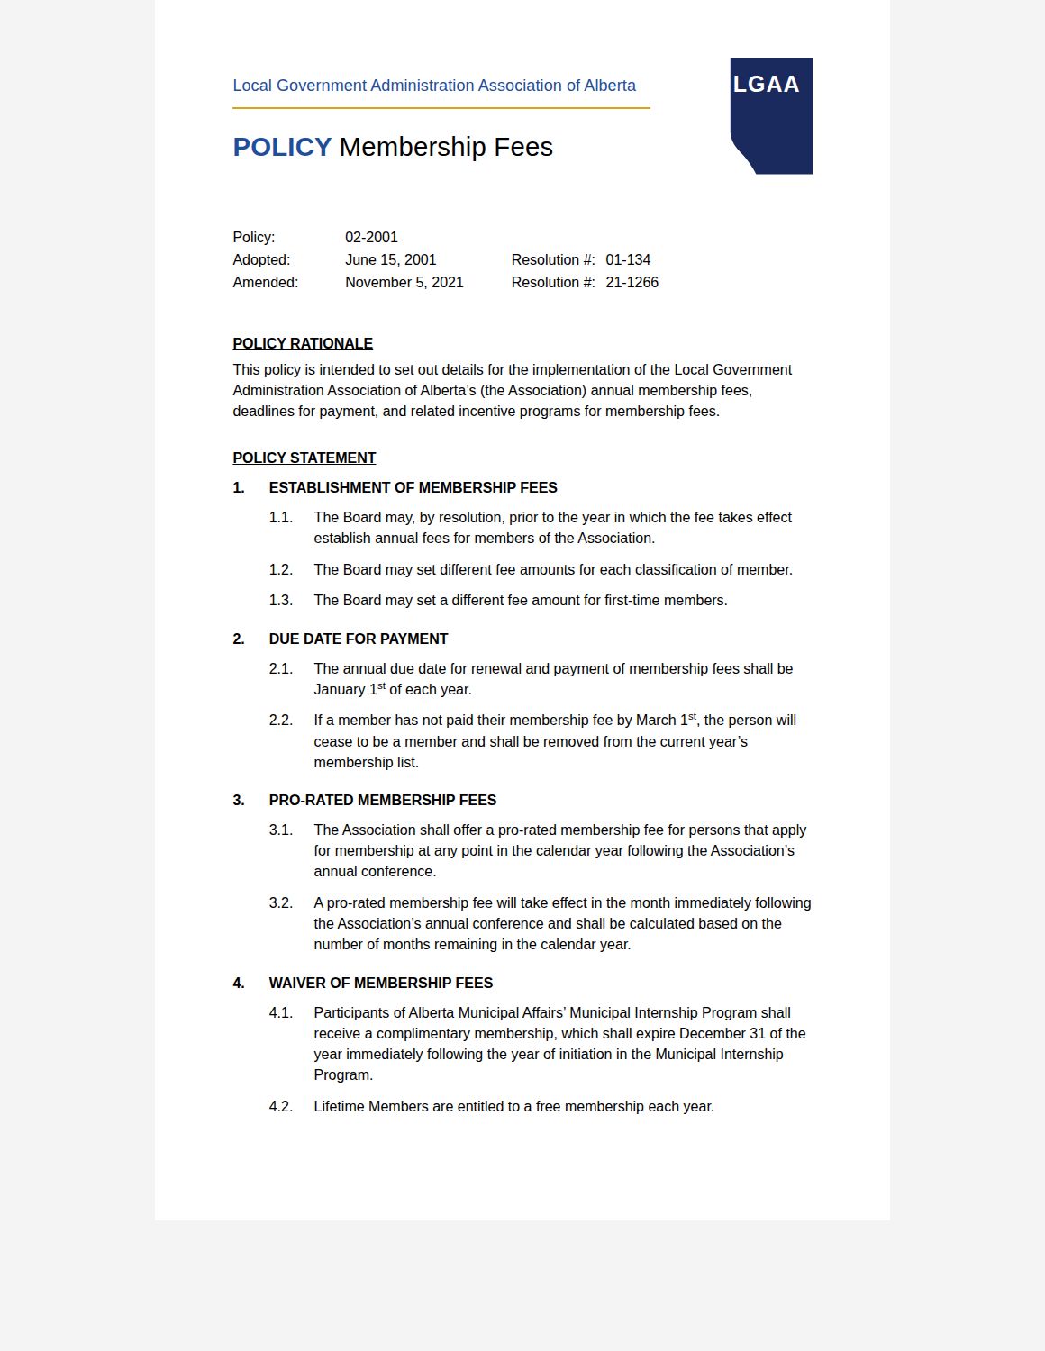Local Government Administration Association of Alberta
POLICY Membership Fees
LGAA
| Policy: | 02-2001 | | |
| Adopted: | June 15, 2001 | Resolution #: | 01-134 |
| Amended: | November 5, 2021 | Resolution #: | 21-1266 |
Policy Rationale
This policy is intended to set out details for the implementation of the Local Government Administration Association of Alberta’s (the Association) annual membership fees, deadlines for payment, and related incentive programs for membership fees.
Policy Statement
1. Establishment of Membership Fees
The Board may, by resolution, prior to the year in which the fee takes effect establish annual fees for members of the Association.
The Board may set different fee amounts for each classification of member.
The Board may set a different fee amount for first-time members.
2. Due Date for Payment
The annual due date for renewal and payment of membership fees shall be January 1st of each year.
If a member has not paid their membership fee by March 1st, the person will cease to be a member and shall be removed from the current year’s membership list.
3. Pro-Rated Membership Fees
The Association shall offer a pro-rated membership fee for persons that apply for membership at any point in the calendar year following the Association’s annual conference.
A pro-rated membership fee will take effect in the month immediately following the Association’s annual conference and shall be calculated based on the number of months remaining in the calendar year.
4. Waiver of Membership Fees
Participants of Alberta Municipal Affairs’ Municipal Internship Program shall receive a complimentary membership, which shall expire December 31 of the year immediately following the year of initiation in the Municipal Internship Program.
Lifetime Members are entitled to a free membership each year.